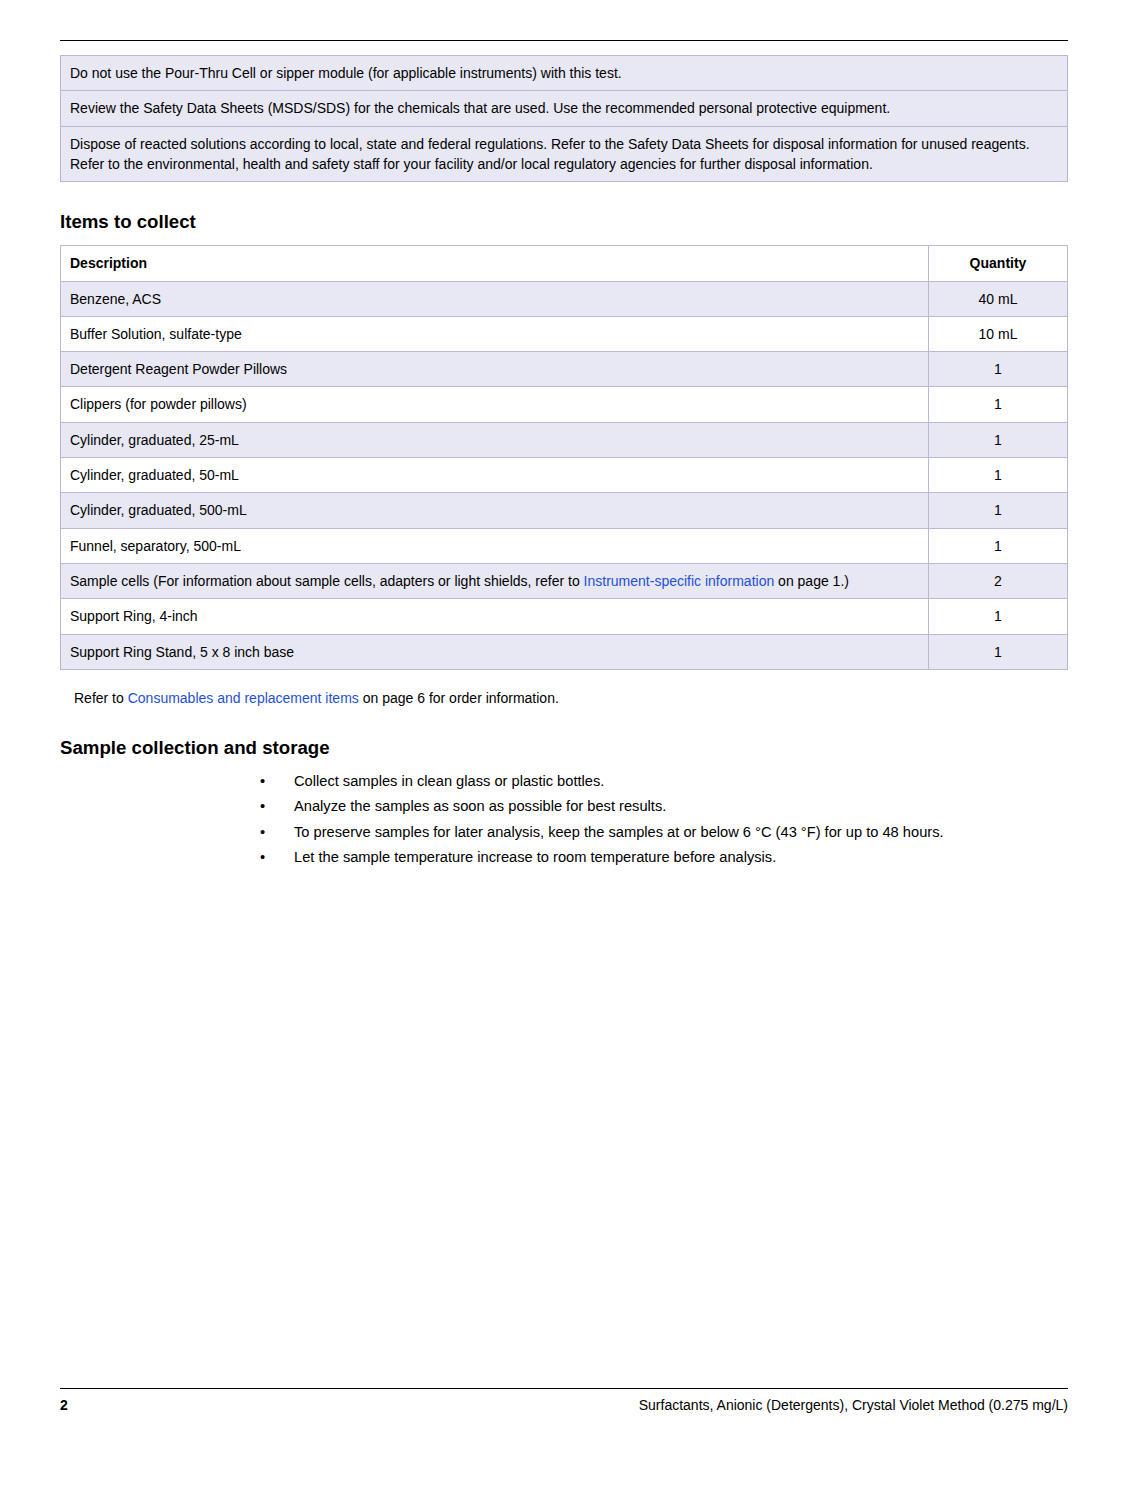| Do not use the Pour-Thru Cell or sipper module (for applicable instruments) with this test. |
| Review the Safety Data Sheets (MSDS/SDS) for the chemicals that are used. Use the recommended personal protective equipment. |
| Dispose of reacted solutions according to local, state and federal regulations. Refer to the Safety Data Sheets for disposal information for unused reagents. Refer to the environmental, health and safety staff for your facility and/or local regulatory agencies for further disposal information. |
Items to collect
| Description | Quantity |
| --- | --- |
| Benzene, ACS | 40 mL |
| Buffer Solution, sulfate-type | 10 mL |
| Detergent Reagent Powder Pillows | 1 |
| Clippers (for powder pillows) | 1 |
| Cylinder, graduated, 25-mL | 1 |
| Cylinder, graduated, 50-mL | 1 |
| Cylinder, graduated, 500-mL | 1 |
| Funnel, separatory, 500-mL | 1 |
| Sample cells (For information about sample cells, adapters or light shields, refer to Instrument-specific information on page 1.) | 2 |
| Support Ring, 4-inch | 1 |
| Support Ring Stand, 5 x 8 inch base | 1 |
Refer to Consumables and replacement items on page 6 for order information.
Sample collection and storage
•Collect samples in clean glass or plastic bottles.
•Analyze the samples as soon as possible for best results.
•To preserve samples for later analysis, keep the samples at or below 6 °C (43 °F) for up to 48 hours.
•Let the sample temperature increase to room temperature before analysis.
2
Surfactants, Anionic (Detergents), Crystal Violet Method (0.275 mg/L)